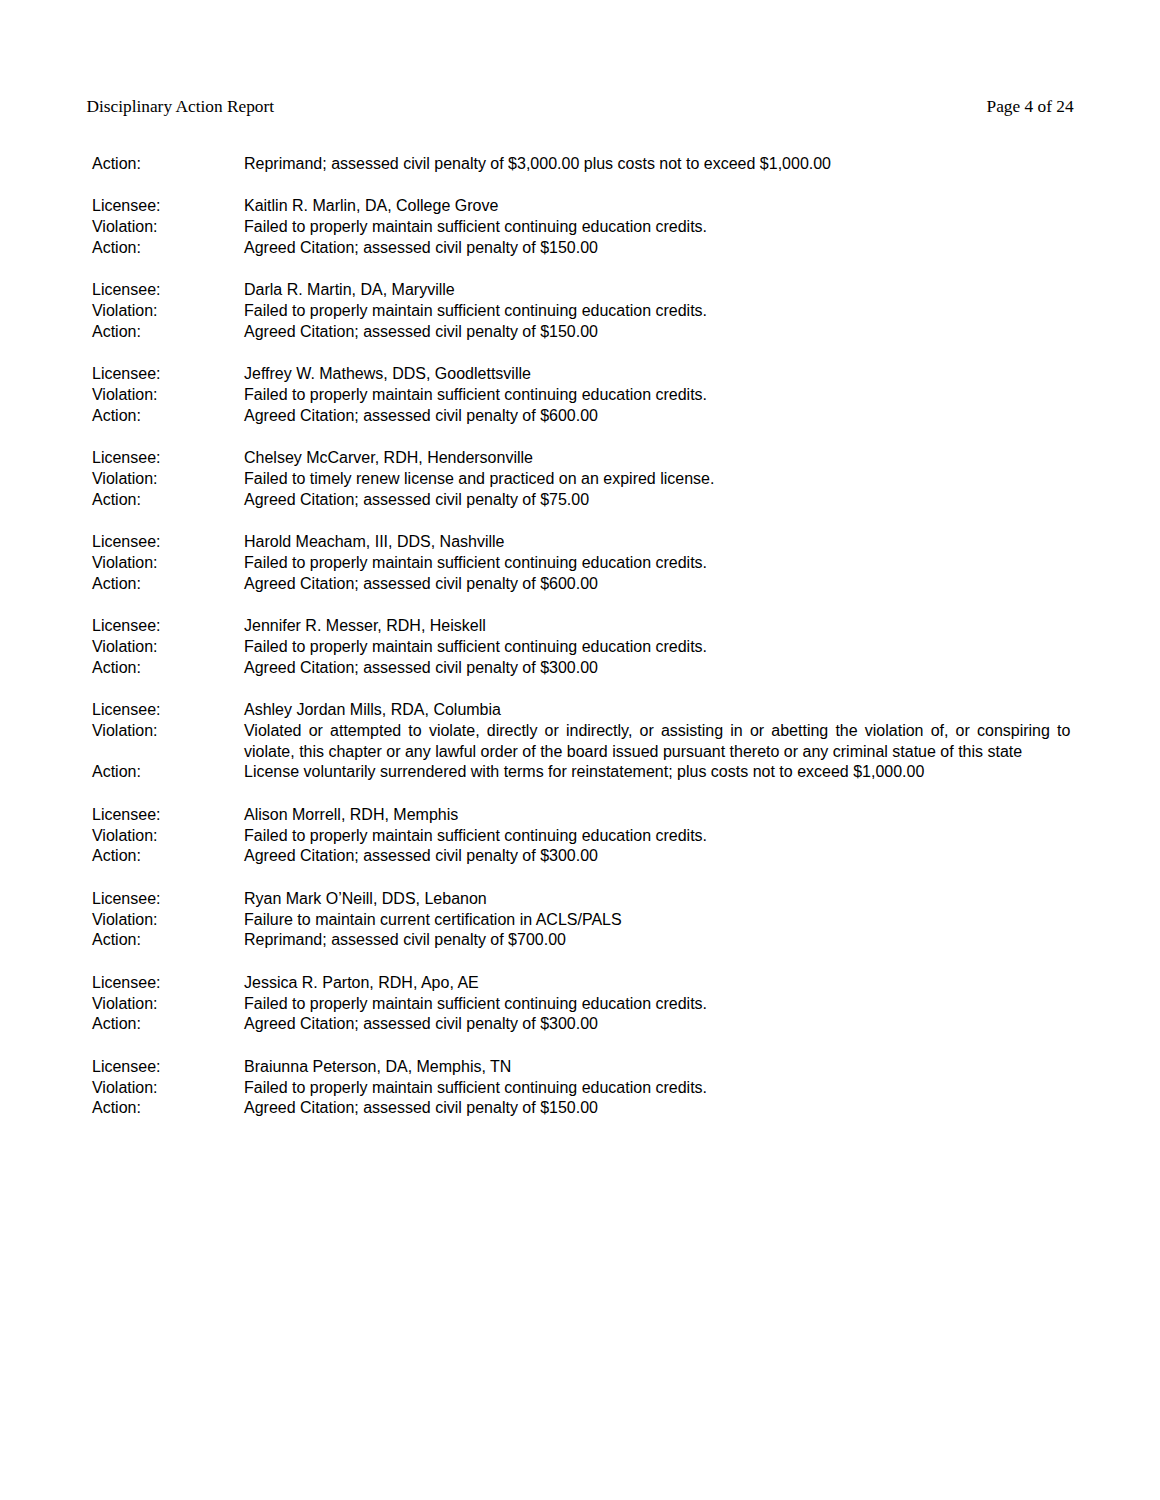Disciplinary Action Report Page 4 of 24
Action:
Reprimand; assessed civil penalty of $3,000.00 plus costs not to exceed $1,000.00
Licensee:
Kaitlin R. Marlin, DA, College Grove
Violation:
Failed to properly maintain sufficient continuing education credits.
Action:
Agreed Citation; assessed civil penalty of $150.00
Licensee:
Darla R. Martin, DA, Maryville
Violation:
Failed to properly maintain sufficient continuing education credits.
Action:
Agreed Citation; assessed civil penalty of $150.00
Licensee:
Jeffrey W. Mathews, DDS, Goodlettsville
Violation:
Failed to properly maintain sufficient continuing education credits.
Action:
Agreed Citation; assessed civil penalty of $600.00
Licensee:
Chelsey McCarver, RDH, Hendersonville
Violation:
Failed to timely renew license and practiced on an expired license.
Action:
Agreed Citation; assessed civil penalty of $75.00
Licensee:
Harold Meacham, III, DDS, Nashville
Violation:
Failed to properly maintain sufficient continuing education credits.
Action:
Agreed Citation; assessed civil penalty of $600.00
Licensee:
Jennifer R. Messer, RDH, Heiskell
Violation:
Failed to properly maintain sufficient continuing education credits.
Action:
Agreed Citation; assessed civil penalty of $300.00
Licensee:
Ashley Jordan Mills, RDA, Columbia
Violation:
Violated or attempted to violate, directly or indirectly, or assisting in or abetting the violation of, or conspiring to violate, this chapter or any lawful order of the board issued pursuant thereto or any criminal statue of this state
Action:
License voluntarily surrendered with terms for reinstatement; plus costs not to exceed $1,000.00
Licensee:
Alison Morrell, RDH, Memphis
Violation:
Failed to properly maintain sufficient continuing education credits.
Action:
Agreed Citation; assessed civil penalty of $300.00
Licensee:
Ryan Mark O’Neill, DDS, Lebanon
Violation:
Failure to maintain current certification in ACLS/PALS
Action:
Reprimand; assessed civil penalty of $700.00
Licensee:
Jessica R. Parton, RDH, Apo, AE
Violation:
Failed to properly maintain sufficient continuing education credits.
Action:
Agreed Citation; assessed civil penalty of $300.00
Licensee:
Braiunna Peterson, DA, Memphis, TN
Violation:
Failed to properly maintain sufficient continuing education credits.
Action:
Agreed Citation; assessed civil penalty of $150.00